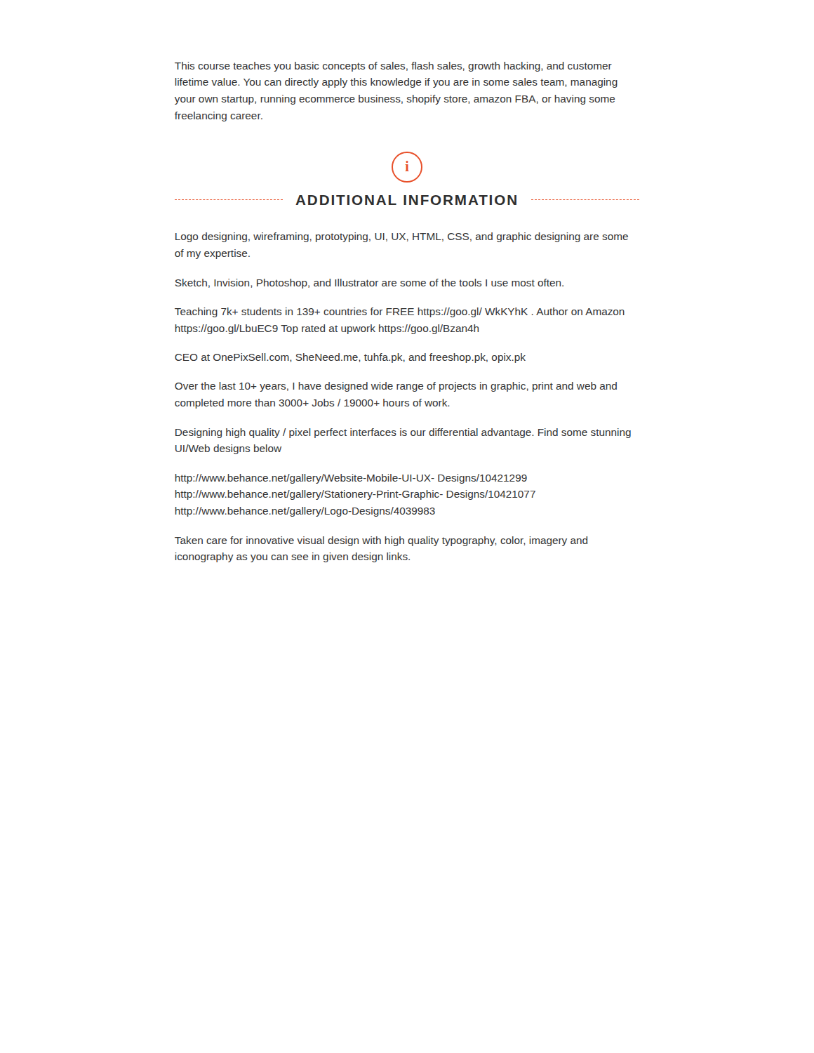This course teaches you basic concepts of sales, flash sales, growth hacking, and customer lifetime value. You can directly apply this knowledge if you are in some sales team, managing your own startup, running ecommerce business, shopify store, amazon FBA, or having some freelancing career.
i
Additional Information
Logo designing, wireframing, prototyping, UI, UX, HTML, CSS, and graphic designing are some of my expertise.
Sketch, Invision, Photoshop, and Illustrator are some of the tools I use most often.
Teaching 7k+ students in 139+ countries for FREE https://goo.gl/ WkKYhK . Author on Amazon https://goo.gl/LbuEC9 Top rated at upwork https://goo.gl/Bzan4h
CEO at OnePixSell.com, SheNeed.me, tuhfa.pk, and freeshop.pk, opix.pk
Over the last 10+ years, I have designed wide range of projects in graphic, print and web and completed more than 3000+ Jobs / 19000+ hours of work.
Designing high quality / pixel perfect interfaces is our differential advantage. Find some stunning
UI/Web designs below
http://www.behance.net/gallery/Website-Mobile-UI-UX- Designs/10421299 http://www.behance.net/gallery/Stationery-Print-Graphic- Designs/10421077 http://www.behance.net/gallery/Logo-Designs/4039983
Taken care for innovative visual design with high quality typography, color, imagery and iconography as you can see in given design links.